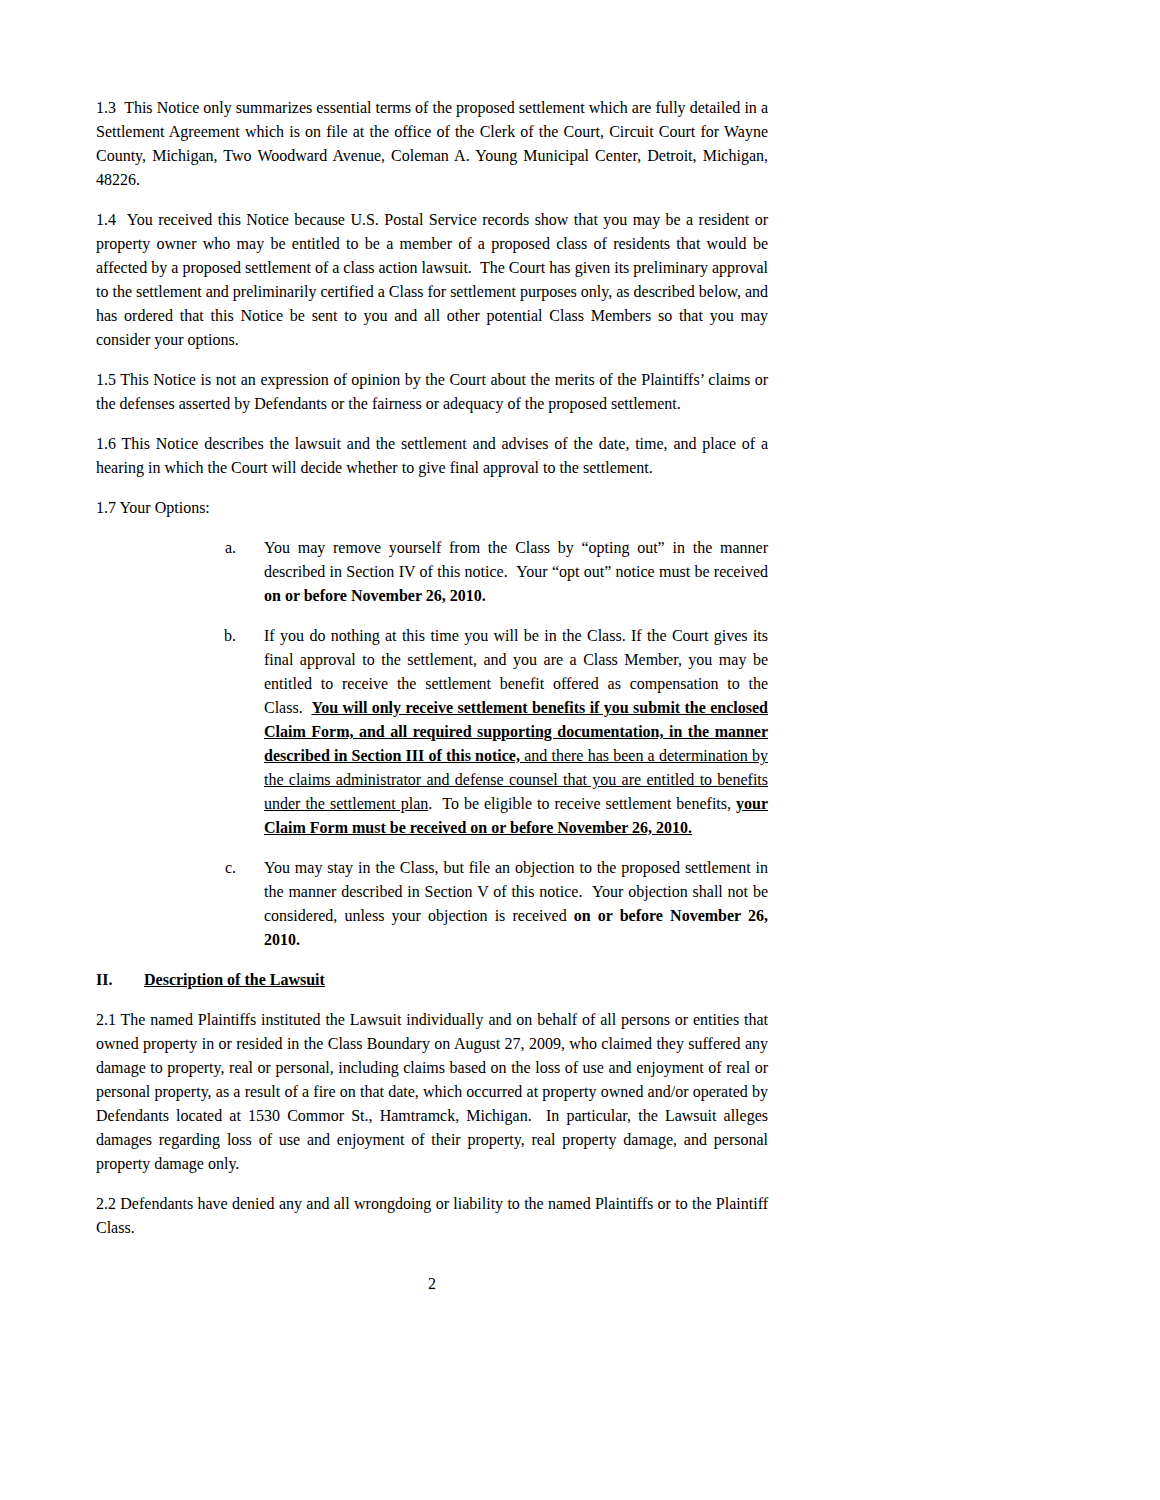1.3 This Notice only summarizes essential terms of the proposed settlement which are fully detailed in a Settlement Agreement which is on file at the office of the Clerk of the Court, Circuit Court for Wayne County, Michigan, Two Woodward Avenue, Coleman A. Young Municipal Center, Detroit, Michigan, 48226.
1.4 You received this Notice because U.S. Postal Service records show that you may be a resident or property owner who may be entitled to be a member of a proposed class of residents that would be affected by a proposed settlement of a class action lawsuit. The Court has given its preliminary approval to the settlement and preliminarily certified a Class for settlement purposes only, as described below, and has ordered that this Notice be sent to you and all other potential Class Members so that you may consider your options.
1.5 This Notice is not an expression of opinion by the Court about the merits of the Plaintiffs’ claims or the defenses asserted by Defendants or the fairness or adequacy of the proposed settlement.
1.6 This Notice describes the lawsuit and the settlement and advises of the date, time, and place of a hearing in which the Court will decide whether to give final approval to the settlement.
1.7 Your Options:
You may remove yourself from the Class by “opting out” in the manner described in Section IV of this notice. Your “opt out” notice must be received on or before November 26, 2010.
If you do nothing at this time you will be in the Class. If the Court gives its final approval to the settlement, and you are a Class Member, you may be entitled to receive the settlement benefit offered as compensation to the Class. You will only receive settlement benefits if you submit the enclosed Claim Form, and all required supporting documentation, in the manner described in Section III of this notice, and there has been a determination by the claims administrator and defense counsel that you are entitled to benefits under the settlement plan. To be eligible to receive settlement benefits, your Claim Form must be received on or before November 26, 2010.
You may stay in the Class, but file an objection to the proposed settlement in the manner described in Section V of this notice. Your objection shall not be considered, unless your objection is received on or before November 26, 2010.
II. Description of the Lawsuit
2.1 The named Plaintiffs instituted the Lawsuit individually and on behalf of all persons or entities that owned property in or resided in the Class Boundary on August 27, 2009, who claimed they suffered any damage to property, real or personal, including claims based on the loss of use and enjoyment of real or personal property, as a result of a fire on that date, which occurred at property owned and/or operated by Defendants located at 1530 Commor St., Hamtramck, Michigan. In particular, the Lawsuit alleges damages regarding loss of use and enjoyment of their property, real property damage, and personal property damage only.
2.2 Defendants have denied any and all wrongdoing or liability to the named Plaintiffs or to the Plaintiff Class.
2